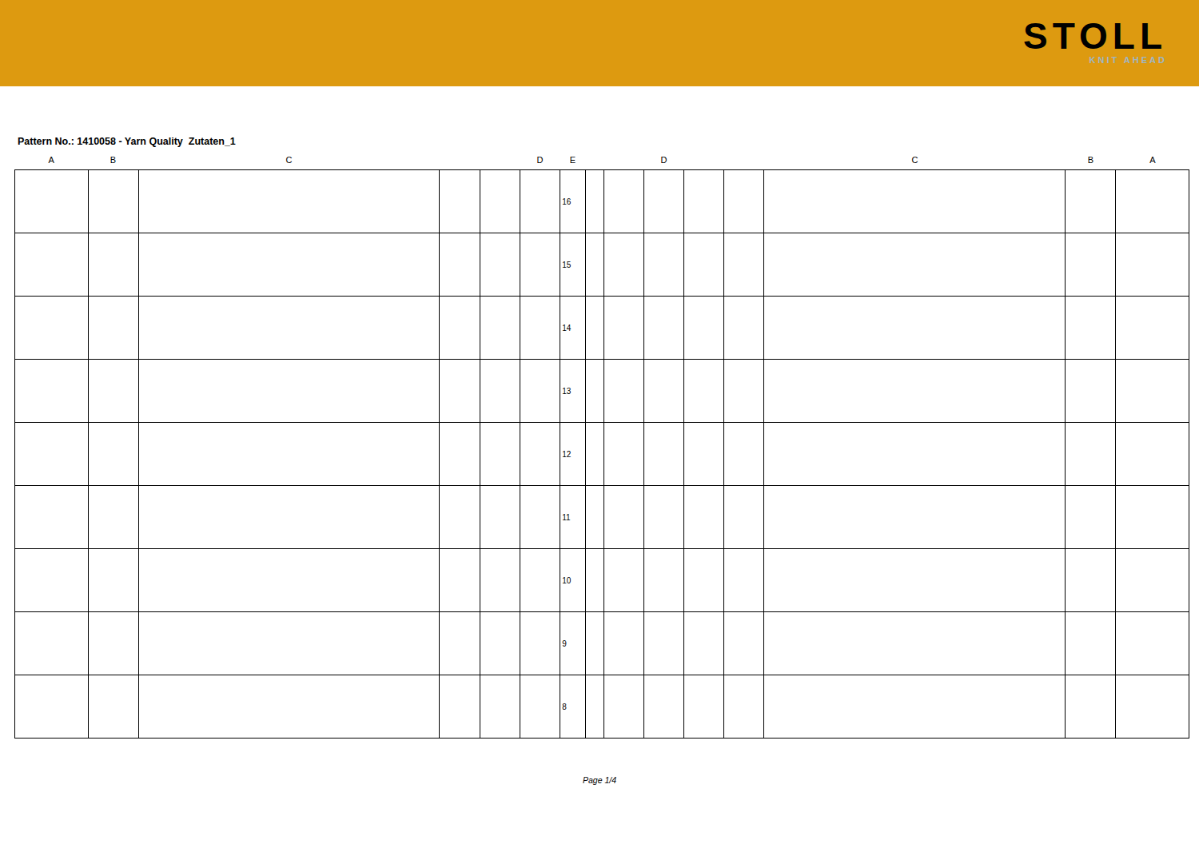STOLL
KNIT AHEAD
Pattern No.: 1410058 - Yarn Quality Zutaten_1
| A | B | C | | | D | E | | | D | | | C | B | A |
| | | | | | | 16 | | | | | | | | |
| | | | | | | 15 | | | | | | | | |
| | | | | | | 14 | | | | | | | | |
| | | | | | | 13 | | | | | | | | |
| | | | | | | 12 | | | | | | | | |
| | | | | | | 11 | | | | | | | | |
| | | | | | | 10 | | | | | | | | |
| | | | | | | 9 | | | | | | | | |
| | | | | | | 8 | | | | | | | | |
Page 1/4